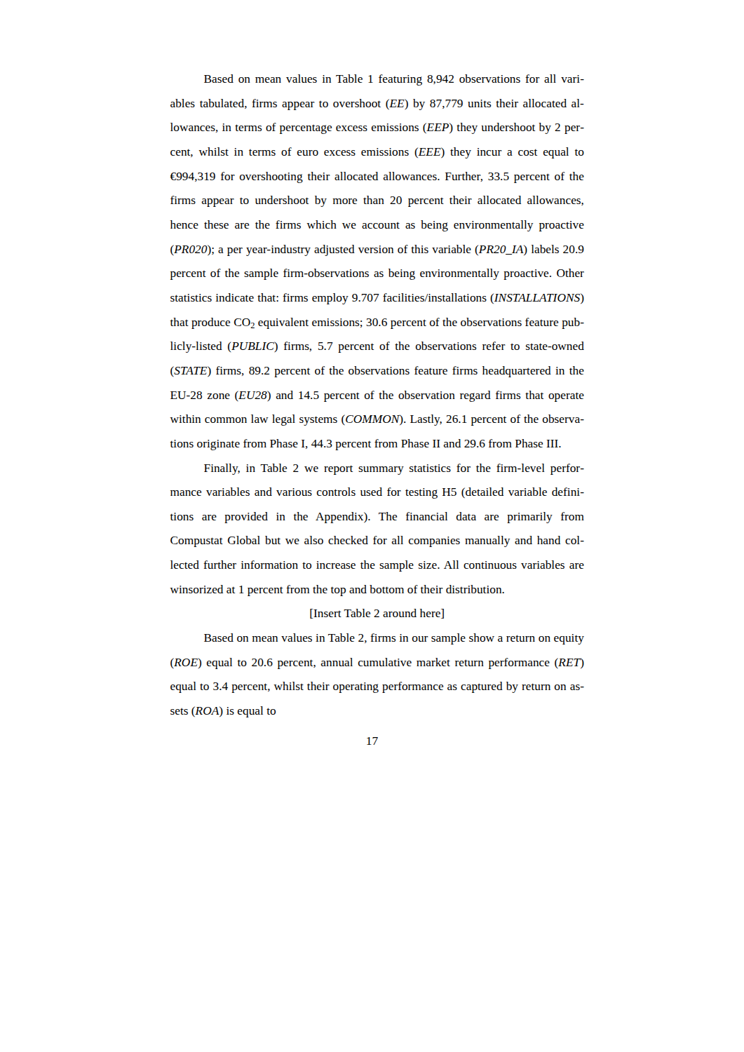Based on mean values in Table 1 featuring 8,942 observations for all variables tabulated, firms appear to overshoot (EE) by 87,779 units their allocated allowances, in terms of percentage excess emissions (EEP) they undershoot by 2 percent, whilst in terms of euro excess emissions (EEE) they incur a cost equal to €994,319 for overshooting their allocated allowances. Further, 33.5 percent of the firms appear to undershoot by more than 20 percent their allocated allowances, hence these are the firms which we account as being environmentally proactive (PR020); a per year-industry adjusted version of this variable (PR20_IA) labels 20.9 percent of the sample firm-observations as being environmentally proactive. Other statistics indicate that: firms employ 9.707 facilities/installations (INSTALLATIONS) that produce CO2 equivalent emissions; 30.6 percent of the observations feature publicly-listed (PUBLIC) firms, 5.7 percent of the observations refer to state-owned (STATE) firms, 89.2 percent of the observations feature firms headquartered in the EU-28 zone (EU28) and 14.5 percent of the observation regard firms that operate within common law legal systems (COMMON). Lastly, 26.1 percent of the observations originate from Phase I, 44.3 percent from Phase II and 29.6 from Phase III.
Finally, in Table 2 we report summary statistics for the firm-level performance variables and various controls used for testing H5 (detailed variable definitions are provided in the Appendix). The financial data are primarily from Compustat Global but we also checked for all companies manually and hand collected further information to increase the sample size. All continuous variables are winsorized at 1 percent from the top and bottom of their distribution.
[Insert Table 2 around here]
Based on mean values in Table 2, firms in our sample show a return on equity (ROE) equal to 20.6 percent, annual cumulative market return performance (RET) equal to 3.4 percent, whilst their operating performance as captured by return on assets (ROA) is equal to
17